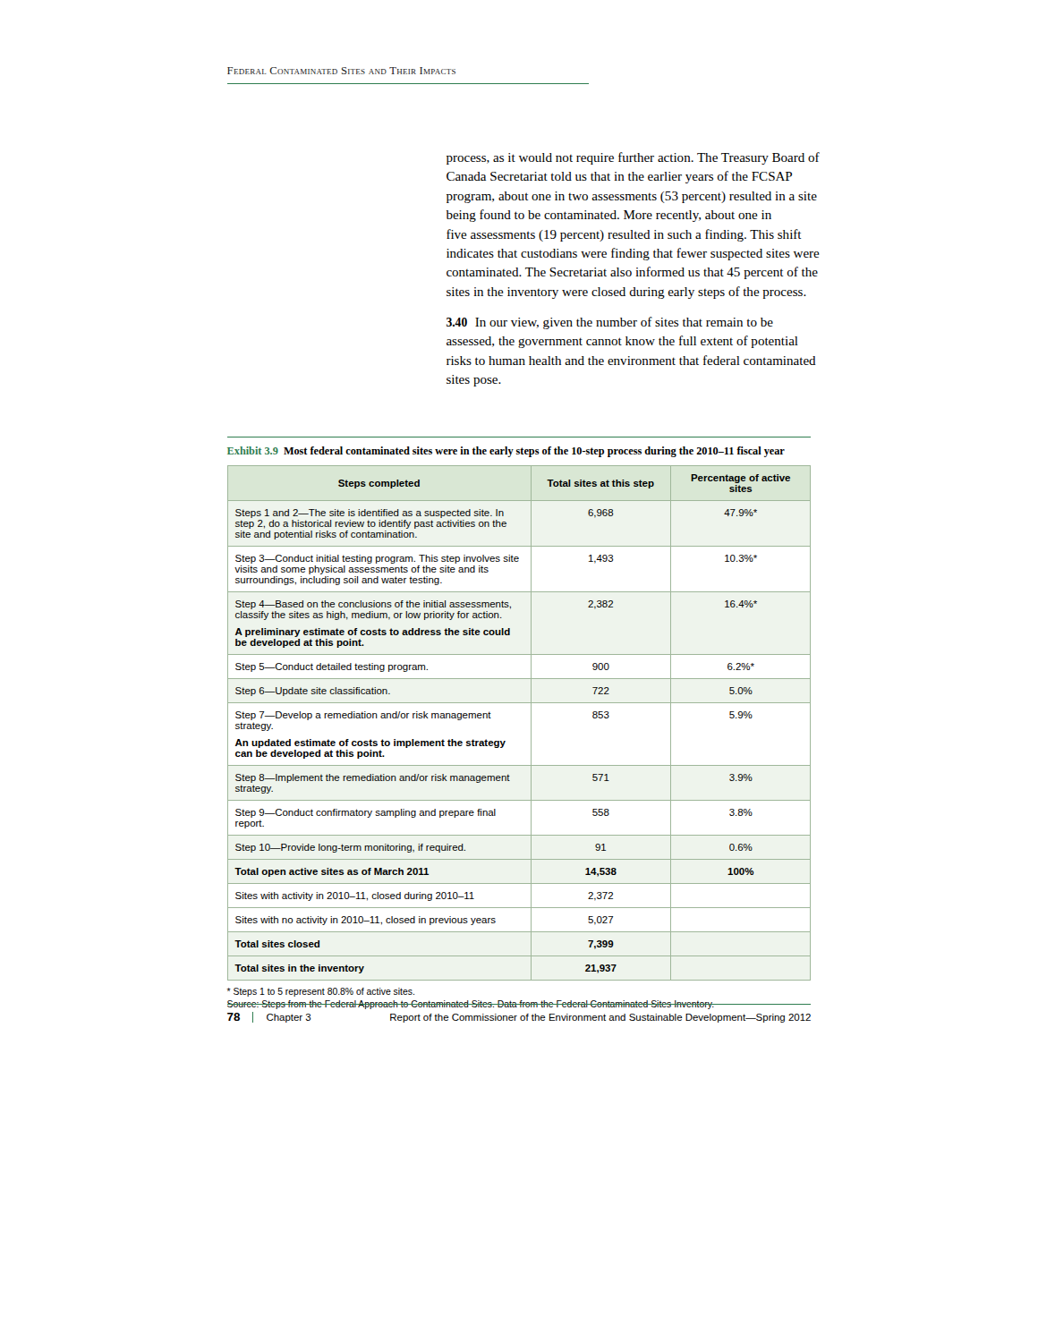Federal Contaminated Sites and Their Impacts
process, as it would not require further action. The Treasury Board of Canada Secretariat told us that in the earlier years of the FCSAP program, about one in two assessments (53 percent) resulted in a site being found to be contaminated. More recently, about one in five assessments (19 percent) resulted in such a finding. This shift indicates that custodians were finding that fewer suspected sites were contaminated. The Secretariat also informed us that 45 percent of the sites in the inventory were closed during early steps of the process.
3.40 In our view, given the number of sites that remain to be assessed, the government cannot know the full extent of potential risks to human health and the environment that federal contaminated sites pose.
Exhibit 3.9 Most federal contaminated sites were in the early steps of the 10-step process during the 2010–11 fiscal year
| Steps completed | Total sites at this step | Percentage of active sites |
| --- | --- | --- |
| Steps 1 and 2—The site is identified as a suspected site. In step 2, do a historical review to identify past activities on the site and potential risks of contamination. | 6,968 | 47.9%* |
| Step 3—Conduct initial testing program. This step involves site visits and some physical assessments of the site and its surroundings, including soil and water testing. | 1,493 | 10.3%* |
| Step 4—Based on the conclusions of the initial assessments, classify the sites as high, medium, or low priority for action. A preliminary estimate of costs to address the site could be developed at this point. | 2,382 | 16.4%* |
| Step 5—Conduct detailed testing program. | 900 | 6.2%* |
| Step 6—Update site classification. | 722 | 5.0% |
| Step 7—Develop a remediation and/or risk management strategy. An updated estimate of costs to implement the strategy can be developed at this point. | 853 | 5.9% |
| Step 8—Implement the remediation and/or risk management strategy. | 571 | 3.9% |
| Step 9—Conduct confirmatory sampling and prepare final report. | 558 | 3.8% |
| Step 10—Provide long-term monitoring, if required. | 91 | 0.6% |
| Total open active sites as of March 2011 | 14,538 | 100% |
| Sites with activity in 2010–11, closed during 2010–11 | 2,372 | |
| Sites with no activity in 2010–11, closed in previous years | 5,027 | |
| Total sites closed | 7,399 | |
| Total sites in the inventory | 21,937 | |
* Steps 1 to 5 represent 80.8% of active sites.
Source: Steps from the Federal Approach to Contaminated Sites. Data from the Federal Contaminated Sites Inventory.
78 Chapter 3 Report of the Commissioner of the Environment and Sustainable Development—Spring 2012